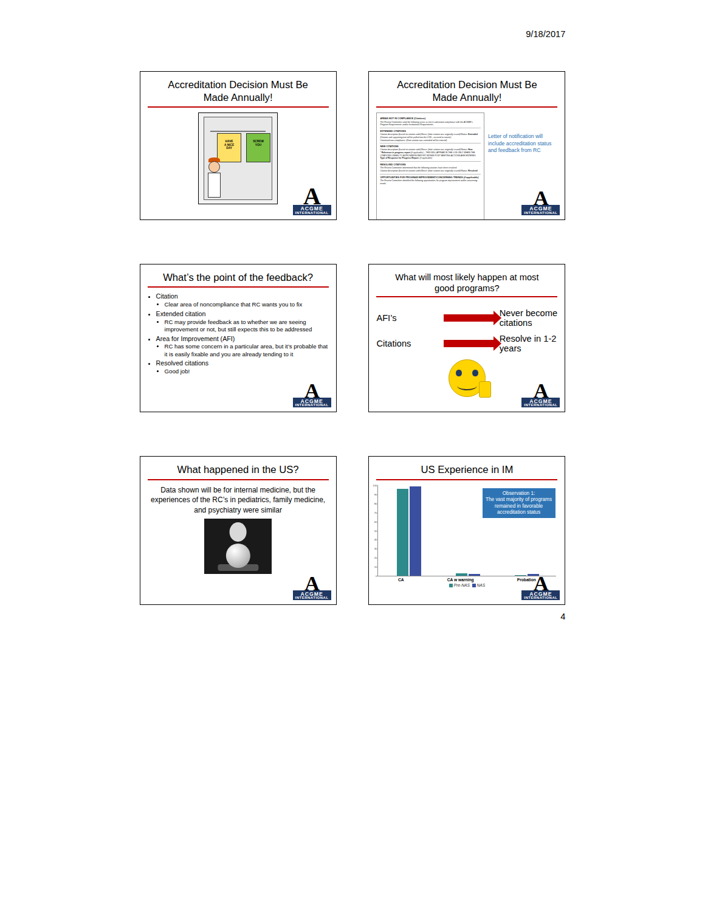9/18/2017
Accreditation Decision Must Be
Made Annually!
HAVE
A NICE
DAY
SCREW
YOU
A ACGMEINTERNATIONAL
Accreditation Decision Must Be
Made Annually!
AREAS NOT IN COMPLIANCE (Citations)
The Review Committee cited the following areas as not in substantial compliance with the ACGME's Program Requirements and/or Institutional Requirements.
EXTENDED CITATIONS
Citation description (based on citation code)/Since: (date citation was originally issued)/Status: Extended
(Citation and supporting text will be pulled into the LON – no need to rewrite)
Continued non-compliance: (Date citation was extended will be entered)
NEW CITATIONS
Citation description (based on citation code)/Since: (date citation was originally issued)/Status: New
* Reference in progress report (if applicable) – THIS WILL APPEAR IN THE LON ONLY WHEN THE CITATIONS LINKED TO A PROGRESS REPORT WITHIN POST MEETING ACTIONS ARE ENTERED
Type of Response for Progress Report: (if applicable)
RESOLVED CITATIONS
The Review Committee determined that the following citations have been resolved.
Citation description (based on citation code)/Since: (date citation was originally issued)/Status: Resolved
OPPORTUNITIES FOR PROGRAM IMPROVEMENT/CONCERNING TRENDS (if applicable)
The Review Committee identified the following opportunities for program improvement and/or concerning trends.
Letter of notification will include accreditation status and feedback from RC
A ACGMEINTERNATIONAL
What’s the point of the feedback?
Citation
Clear area of noncompliance that RC wants you to fix
Extended citation
RC may provide feedback as to whether we are seeing improvement or not, but still expects this to be addressed
Area for Improvement (AFI)
RC has some concern in a particular area, but it’s probable that it is easily fixable and you are already tending to it
Resolved citations
Good job!
A ACGMEINTERNATIONAL
What will most likely happen at most
good programs?
AFI’s
Never become citations
Citations
Resolve in 1-2 years
A ACGMEINTERNATIONAL
What happened in the US?
Data shown will be for internal medicine, but the experiences of the RC’s in pediatrics, family medicine, and psychiatry were similar
A ACGMEINTERNATIONAL
US Experience in IM
100 90 80 70 60 50 40 30 20 10 0
Observation 1:
The vast majority of programs remained in favorable accreditation status
CA CA w warning Probation
Pre-NAS NAS
A ACGMEINTERNATIONAL
4